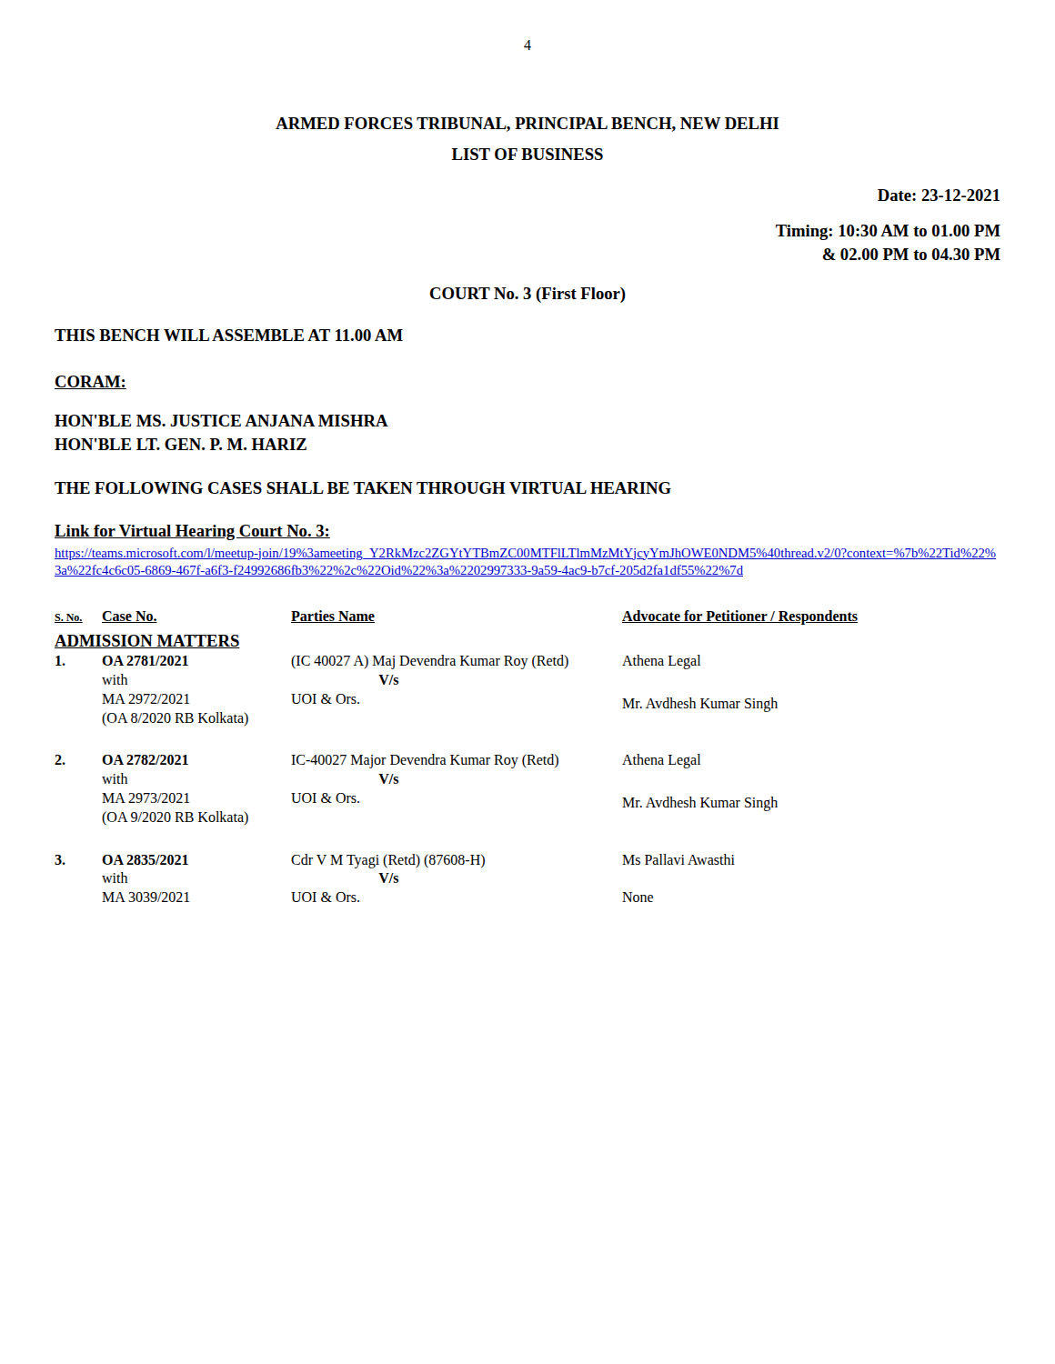4
ARMED FORCES TRIBUNAL, PRINCIPAL BENCH, NEW DELHI
LIST OF BUSINESS
Date: 23-12-2021
Timing: 10:30 AM to 01.00 PM
& 02.00 PM to 04.30 PM
COURT No. 3 (First Floor)
THIS BENCH WILL ASSEMBLE AT 11.00 AM
CORAM:
HON'BLE MS. JUSTICE ANJANA MISHRA
HON'BLE LT. GEN. P. M. HARIZ
THE FOLLOWING CASES SHALL BE TAKEN THROUGH VIRTUAL HEARING
Link for Virtual Hearing Court No. 3:
https://teams.microsoft.com/l/meetup-join/19%3ameeting_Y2RkMzc2ZGYtYTBmZC00MTFlLTlmMzMtYjcyYmJhOWE0NDM5%40thread.v2/0?context=%7b%22Tid%22%3a%22fc4c6c05-6869-467f-a6f3-f24992686fb3%22%2c%22Oid%22%3a%2202997333-9a59-4ac9-b7cf-205d2fa1df55%22%7d
| S. No. | Case No. | Parties Name | Advocate for Petitioner / Respondents |
| --- | --- | --- | --- |
| ADMISSION MATTERS |
| 1. | OA 2781/2021 with MA 2972/2021 (OA 8/2020 RB Kolkata) | (IC 40027 A) Maj Devendra Kumar Roy (Retd) V/s UOI & Ors. | Athena Legal Mr. Avdhesh Kumar Singh |
| 2. | OA 2782/2021 with MA 2973/2021 (OA 9/2020 RB Kolkata) | IC-40027 Major Devendra Kumar Roy (Retd) V/s UOI & Ors. | Athena Legal Mr. Avdhesh Kumar Singh |
| 3. | OA 2835/2021 with MA 3039/2021 | Cdr V M Tyagi (Retd) (87608-H) V/s UOI & Ors. | Ms Pallavi Awasthi None |